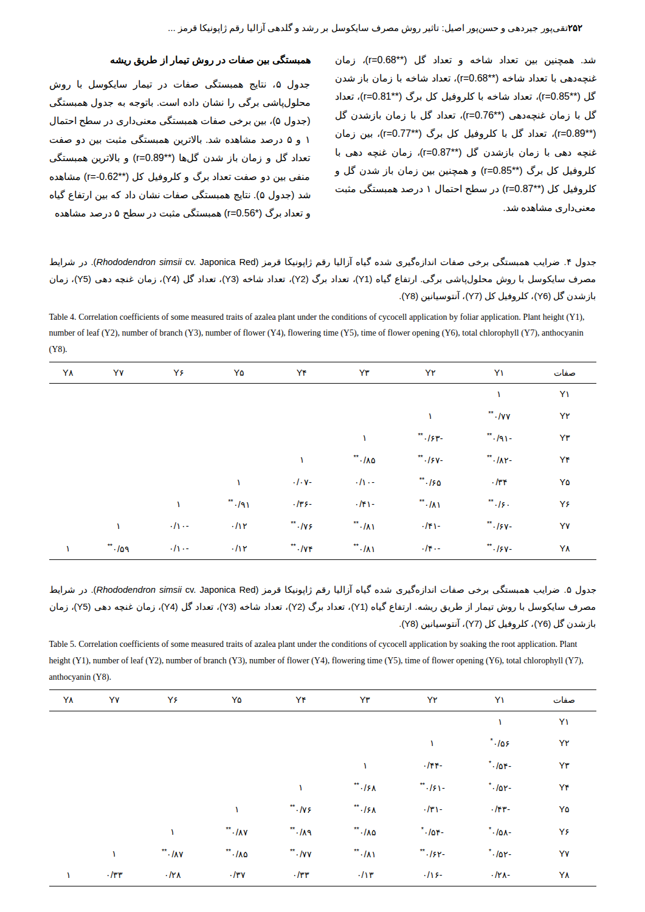۲۵۲
تقی‌پور جیردهی و حسن‌پور اصیل: تاثیر روش مصرف سایکوسل بر رشد و گلدهی آزالیا رقم ژاپونیکا قرمز ...
شد. همچنین بین تعداد شاخه و تعداد گل (**r=0.68)، زمان غنچه‌دهی با تعداد شاخه (**r=0.68)، تعداد شاخه با زمان باز شدن گل (**r=0.85)، تعداد شاخه با کلروفیل کل برگ (**r=0.81)، تعداد گل با زمان غنچه‌دهی (**r=0.76)، تعداد گل با زمان بازشدن گل (**r=0.89)، تعداد گل با کلروفیل کل برگ (**r=0.77)، بین زمان غنچه دهی با زمان بازشدن گل (**r=0.87)، زمان غنچه دهی با کلروفیل کل برگ (**r=0.85) و همچنین بین زمان باز شدن گل و کلروفیل کل (**r=0.87) در سطح احتمال ۱ درصد همبستگی مثبت معنی‌داری مشاهده شد.
همبستگی بین صفات در روش تیمار از طریق ریشه
جدول ۵، نتایج همبستگی صفات در تیمار سایکوسل با روش محلول‌پاشی برگی را نشان داده است. باتوجه به جدول همبستگی (جدول ۵)، بین برخی صفات همبستگی معنی‌داری در سطح احتمال ۱ و ۵ درصد مشاهده شد. بالاترین همبستگی مثبت بین دو صفت تعداد گل و زمان باز شدن گل‌ها (**r=0.89) و بالاترین همبستگی منفی بین دو صفت تعداد برگ و کلروفیل کل (**r=-0.62) مشاهده شد (جدول ۵). نتایج همبستگی صفات نشان داد که بین ارتفاع گیاه و تعداد برگ (*r=0.56) همبستگی مثبت در سطح ۵ درصد مشاهده
جدول ۴. ضرایب همبستگی برخی صفات اندازه‌گیری شده گیاه آزالیا رقم ژاپونیکا قرمز (Rhododendron simsii cv. Japonica Red). در شرایط مصرف سایکوسل با روش محلول‌پاشی برگی. ارتفاع گیاه (Y1)، تعداد برگ (Y2)، تعداد شاخه (Y3)، تعداد گل (Y4)، زمان غنچه دهی (Y5)، زمان بازشدن گل (Y6)، کلروفیل کل (Y7)، آنتوسیانین (Y8).
Table 4. Correlation coefficients of some measured traits of azalea plant under the conditions of cycocell application by foliar application. Plant height (Y1), number of leaf (Y2), number of branch (Y3), number of flower (Y4), flowering time (Y5), time of flower opening (Y6), total chlorophyll (Y7), anthocyanin (Y8).
| صفات | Y۱ | Y۲ | Y۳ | Y۴ | Y۵ | Y۶ | Y۷ | Y۸ |
| --- | --- | --- | --- | --- | --- | --- | --- | --- |
| Y۱ | ۱ | | | | | | | |
| Y۲ | ۰/۷۷ ** | ۱ | | | | | | |
| Y۳ | -۰/۹۱ ** | -۰/۶۳ ** | ۱ | | | | | |
| Y۴ | -۰/۸۲ ** | -۰/۶۷ ** | ۰/۸۵ ** | ۱ | | | | |
| Y۵ | ۰/۳۴ | ۰/۶۵ ** | -۰/۱۰ | -۰/۰۷ | ۱ | | | |
| Y۶ | ۰/۶۰ ** | ۰/۸۱ ** | -۰/۴۱ | -۰/۳۶ | ۰/۹۱ ** | ۱ | | |
| Y۷ | -۰/۶۷ ** | -۰/۴۱ | ۰/۸۱ ** | ۰/۷۶ ** | ۰/۱۲ | -۰/۱۰ | ۱ | |
| Y۸ | -۰/۶۷ ** | -۰/۴۰ | ۰/۸۱ ** | ۰/۷۴ ** | ۰/۱۲ | -۰/۱۰ | ۰/۵۹ ** | ۱ |
جدول ۵. ضرایب همبستگی برخی صفات اندازه‌گیری شده گیاه آزالیا رقم ژاپونیکا قرمز (Rhododendron simsii cv. Japonica Red). در شرایط مصرف سایکوسل با روش تیمار از طریق ریشه. ارتفاع گیاه (Y1)، تعداد برگ (Y2)، تعداد شاخه (Y3)، تعداد گل (Y4)، زمان غنچه دهی (Y5)، زمان بازشدن گل (Y6)، کلروفیل کل (Y7)، آنتوسیانین (Y8).
Table 5. Correlation coefficients of some measured traits of azalea plant under the conditions of cycocell application by soaking the root application. Plant height (Y1), number of leaf (Y2), number of branch (Y3), number of flower (Y4), flowering time (Y5), time of flower opening (Y6), total chlorophyll (Y7), anthocyanin (Y8).
| صفات | Y۱ | Y۲ | Y۳ | Y۴ | Y۵ | Y۶ | Y۷ | Y۸ |
| --- | --- | --- | --- | --- | --- | --- | --- | --- |
| Y۱ | ۱ | | | | | | | |
| Y۲ | ۰/۵۶ * | ۱ | | | | | | |
| Y۳ | -۰/۵۴ * | -۰/۴۴ | ۱ | | | | | |
| Y۴ | -۰/۵۲ * | -۰/۶۱ ** | ۰/۶۸ ** | ۱ | | | | |
| Y۵ | -۰/۴۳ | -۰/۳۱ | ۰/۶۸ ** | ۰/۷۶ ** | ۱ | | | |
| Y۶ | -۰/۵۸ * | -۰/۵۴ * | ۰/۸۵ ** | ۰/۸۹ ** | ۰/۸۷ ** | ۱ | | |
| Y۷ | -۰/۵۲ * | -۰/۶۲ ** | ۰/۸۱ ** | ۰/۷۷ ** | ۰/۸۵ ** | ۰/۸۷ ** | ۱ | |
| Y۸ | -۰/۲۸ | -۰/۱۶ | ۰/۱۳ | ۰/۳۳ | ۰/۳۷ | ۰/۲۸ | ۰/۳۳ | ۱ |